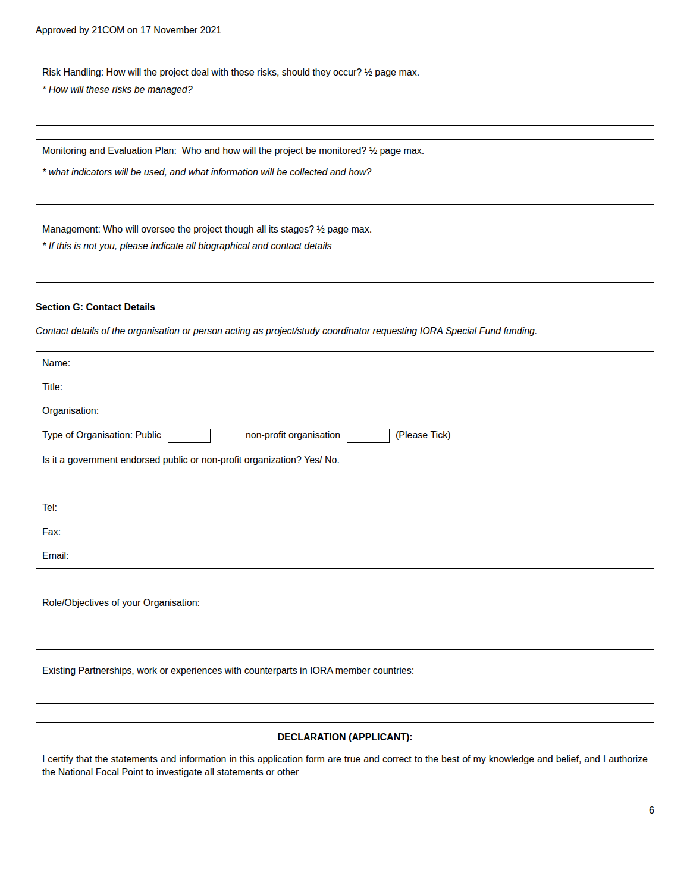Approved by 21COM on 17 November 2021
Risk Handling: How will the project deal with these risks, should they occur? ½ page max.
* How will these risks be managed?
Monitoring and Evaluation Plan: Who and how will the project be monitored? ½ page max.
* what indicators will be used, and what information will be collected and how?
Management: Who will oversee the project though all its stages? ½ page max.
* If this is not you, please indicate all biographical and contact details
Section G: Contact Details
Contact details of the organisation or person acting as project/study coordinator requesting IORA Special Fund funding.
Name:
Title:
Organisation:
Type of Organisation: Public non-profit organisation (Please Tick)
Is it a government endorsed public or non-profit organization? Yes/ No.
Tel:
Fax:
Email:
Role/Objectives of your Organisation:
Existing Partnerships, work or experiences with counterparts in IORA member countries:
DECLARATION (APPLICANT):
I certify that the statements and information in this application form are true and correct to the best of my knowledge and belief, and I authorize the National Focal Point to investigate all statements or other
6